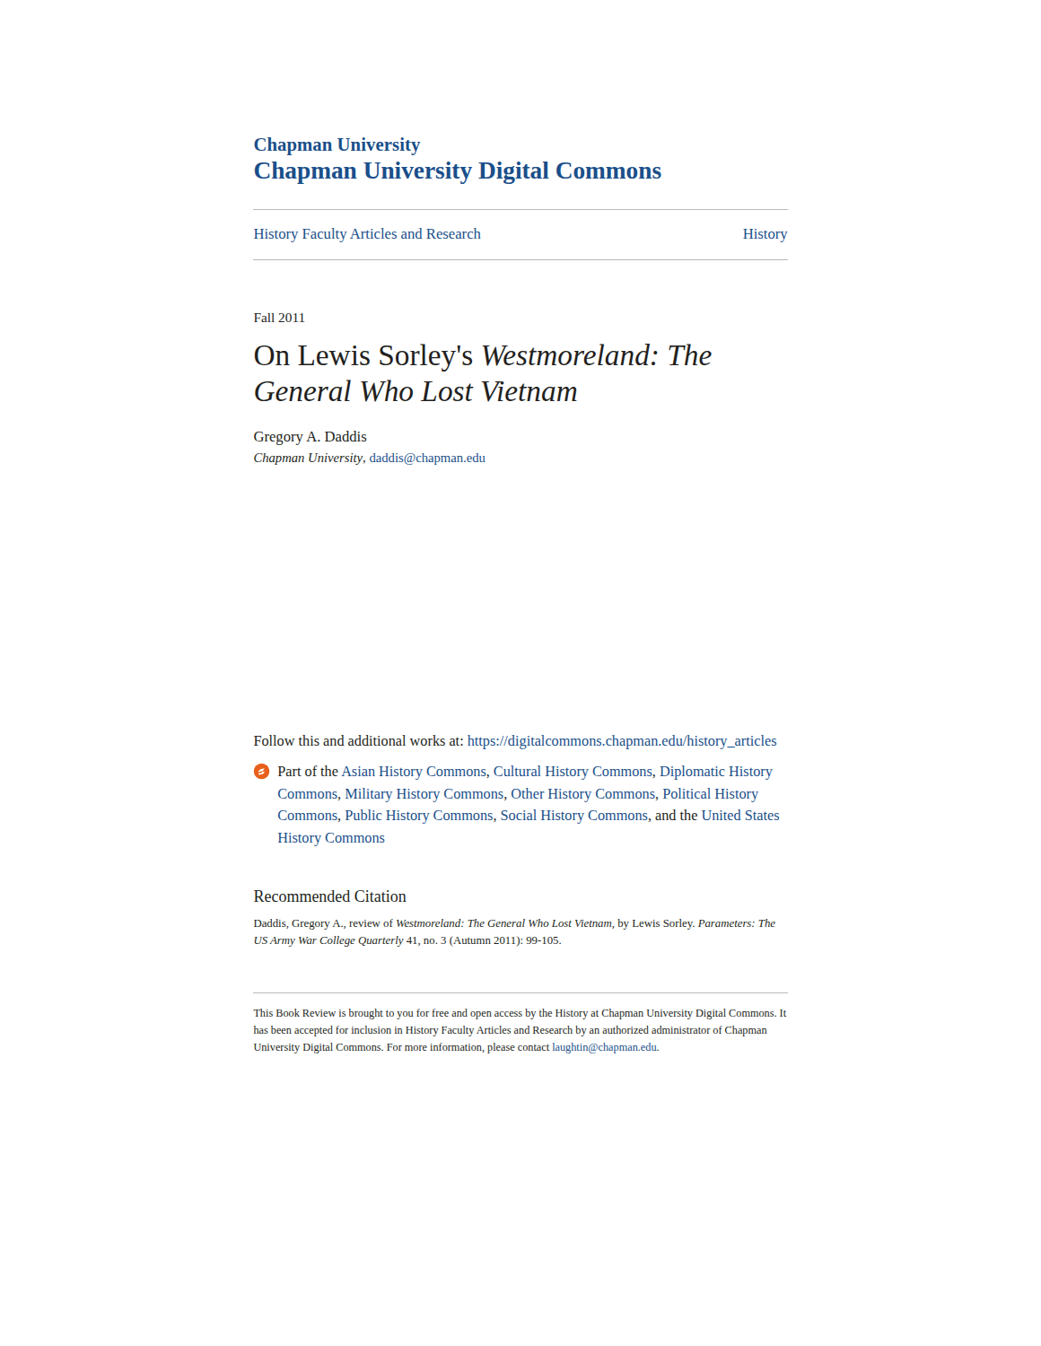Chapman University
Chapman University Digital Commons
History Faculty Articles and Research
History
Fall 2011
On Lewis Sorley's Westmoreland: The General Who Lost Vietnam
Gregory A. Daddis
Chapman University, daddis@chapman.edu
Follow this and additional works at: https://digitalcommons.chapman.edu/history_articles
Part of the Asian History Commons, Cultural History Commons, Diplomatic History Commons, Military History Commons, Other History Commons, Political History Commons, Public History Commons, Social History Commons, and the United States History Commons
Recommended Citation
Daddis, Gregory A., review of Westmoreland: The General Who Lost Vietnam, by Lewis Sorley. Parameters: The US Army War College Quarterly 41, no. 3 (Autumn 2011): 99-105.
This Book Review is brought to you for free and open access by the History at Chapman University Digital Commons. It has been accepted for inclusion in History Faculty Articles and Research by an authorized administrator of Chapman University Digital Commons. For more information, please contact laughtin@chapman.edu.